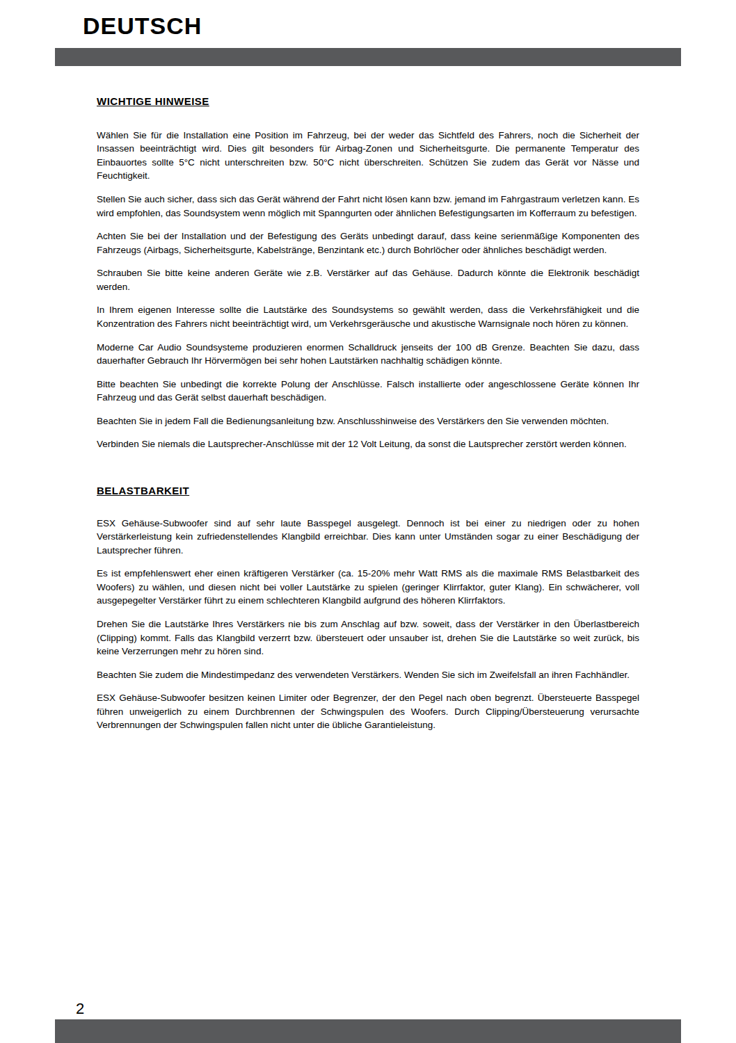DEUTSCH
WICHTIGE HINWEISE
Wählen Sie für die Installation eine Position im Fahrzeug, bei der weder das Sichtfeld des Fahrers, noch die Sicherheit der Insassen beeinträchtigt wird. Dies gilt besonders für Airbag-Zonen und Sicherheitsgurte. Die permanente Temperatur des Einbauortes sollte 5°C nicht unterschreiten bzw. 50°C nicht überschreiten. Schützen Sie zudem das Gerät vor Nässe und Feuchtigkeit.
Stellen Sie auch sicher, dass sich das Gerät während der Fahrt nicht lösen kann bzw. jemand im Fahrgastraum verletzen kann. Es wird empfohlen, das Soundsystem wenn möglich mit Spanngurten oder ähnlichen Befestigungsarten im Kofferraum zu befestigen.
Achten Sie bei der Installation und der Befestigung des Geräts unbedingt darauf, dass keine serienmäßige Komponenten des Fahrzeugs (Airbags, Sicherheitsgurte, Kabelstränge, Benzintank etc.) durch Bohrlöcher oder ähnliches beschädigt werden.
Schrauben Sie bitte keine anderen Geräte wie z.B. Verstärker auf das Gehäuse. Dadurch könnte die Elektronik beschädigt werden.
In Ihrem eigenen Interesse sollte die Lautstärke des Soundsystems so gewählt werden, dass die Verkehrsfähigkeit und die Konzentration des Fahrers nicht beeinträchtigt wird, um Verkehrsgeräusche und akustische Warnsignale noch hören zu können.
Moderne Car Audio Soundsysteme produzieren enormen Schalldruck jenseits der 100 dB Grenze. Beachten Sie dazu, dass dauerhafter Gebrauch Ihr Hörvermögen bei sehr hohen Lautstärken nachhaltig schädigen könnte.
Bitte beachten Sie unbedingt die korrekte Polung der Anschlüsse. Falsch installierte oder angeschlossene Geräte können Ihr Fahrzeug und das Gerät selbst dauerhaft beschädigen.
Beachten Sie in jedem Fall die Bedienungsanleitung bzw. Anschlusshinweise des Verstärkers den Sie verwenden möchten.
Verbinden Sie niemals die Lautsprecher-Anschlüsse mit der 12 Volt Leitung, da sonst die Lautsprecher zerstört werden können.
BELASTBARKEIT
ESX Gehäuse-Subwoofer sind auf sehr laute Basspegel ausgelegt. Dennoch ist bei einer zu niedrigen oder zu hohen Verstärkerleistung kein zufriedenstellendes Klangbild erreichbar. Dies kann unter Umständen sogar zu einer Beschädigung der Lautsprecher führen.
Es ist empfehlenswert eher einen kräftigeren Verstärker (ca. 15-20% mehr Watt RMS als die maximale RMS Belastbarkeit des Woofers) zu wählen, und diesen nicht bei voller Lautstärke zu spielen (geringer Klirrfaktor, guter Klang). Ein schwächerer, voll ausgepegelter Verstärker führt zu einem schlechteren Klangbild aufgrund des höheren Klirrfaktors.
Drehen Sie die Lautstärke Ihres Verstärkers nie bis zum Anschlag auf bzw. soweit, dass der Verstärker in den Überlastbereich (Clipping) kommt. Falls das Klangbild verzerrt bzw. übersteuert oder unsauber ist, drehen Sie die Lautstärke so weit zurück, bis keine Verzerrungen mehr zu hören sind.
Beachten Sie zudem die Mindestimpedanz des verwendeten Verstärkers. Wenden Sie sich im Zweifelsfall an ihren Fachhändler.
ESX Gehäuse-Subwoofer besitzen keinen Limiter oder Begrenzer, der den Pegel nach oben begrenzt. Übersteuerte Basspegel führen unweigerlich zu einem Durchbrennen der Schwingspulen des Woofers. Durch Clipping/Übersteuerung verursachte Verbrennungen der Schwingspulen fallen nicht unter die übliche Garantieleistung.
2